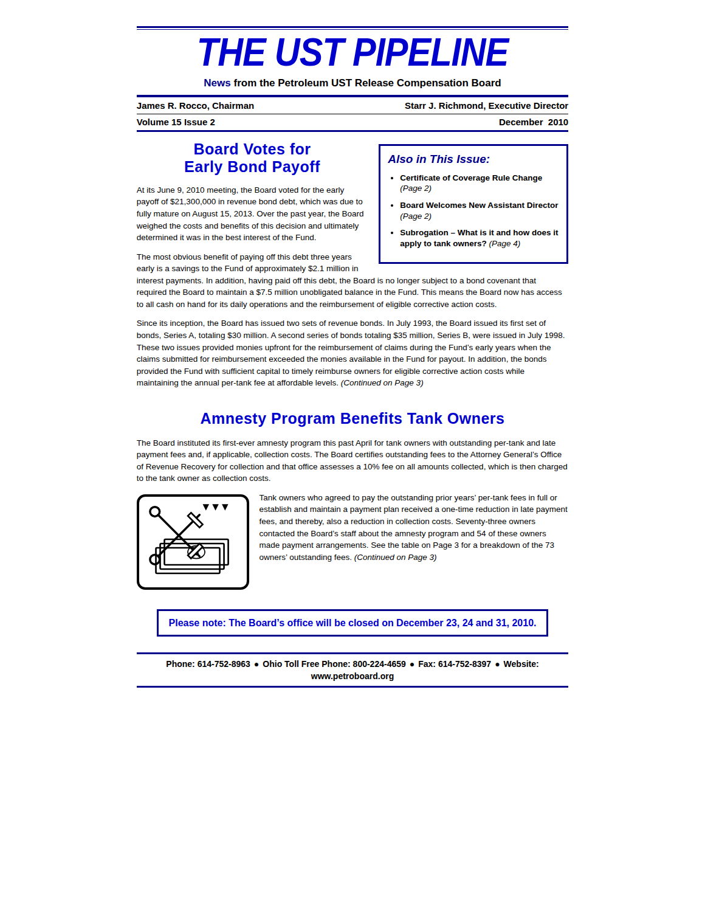THE UST PIPELINE
News from the Petroleum UST Release Compensation Board
James R. Rocco, Chairman Starr J. Richmond, Executive Director
Volume 15 Issue 2 December 2010
Also in This Issue:
Certificate of Coverage Rule Change
(Page 2)
Board Welcomes New Assistant Director
(Page 2)
Subrogation – What is it and how does it apply to tank owners? (Page 4)
Board Votes for
Early Bond Payoff
At its June 9, 2010 meeting, the Board voted for the early payoff of $21,300,000 in revenue bond debt, which was due to fully mature on August 15, 2013. Over the past year, the Board weighed the costs and benefits of this decision and ultimately determined it was in the best interest of the Fund.
The most obvious benefit of paying off this debt three years early is a savings to the Fund of approximately $2.1 million in interest payments. In addition, having paid off this debt, the Board is no longer subject to a bond covenant that required the Board to maintain a $7.5 million unobligated balance in the Fund. This means the Board now has access to all cash on hand for its daily operations and the reimbursement of eligible corrective action costs.
Since its inception, the Board has issued two sets of revenue bonds. In July 1993, the Board issued its first set of bonds, Series A, totaling $30 million. A second series of bonds totaling $35 million, Series B, were issued in July 1998. These two issues provided monies upfront for the reimbursement of claims during the Fund’s early years when the claims submitted for reimbursement exceeded the monies available in the Fund for payout. In addition, the bonds provided the Fund with sufficient capital to timely reimburse owners for eligible corrective action costs while maintaining the annual per-tank fee at affordable levels. (Continued on Page 3)
Amnesty Program Benefits Tank Owners
The Board instituted its first-ever amnesty program this past April for tank owners with outstanding per-tank and late payment fees and, if applicable, collection costs. The Board certifies outstanding fees to the Attorney General’s Office of Revenue Recovery for collection and that office assesses a 10% fee on all amounts collected, which is then charged to the tank owner as collection costs.
$
Tank owners who agreed to pay the outstanding prior years’ per-tank fees in full or establish and maintain a payment plan received a one-time reduction in late payment fees, and thereby, also a reduction in collection costs. Seventy-three owners contacted the Board’s staff about the amnesty program and 54 of these owners made payment arrangements. See the table on Page 3 for a breakdown of the 73 owners’ outstanding fees. (Continued on Page 3)
Please note: The Board’s office will be closed on December 23, 24 and 31, 2010.
Phone: 614-752-8963●Ohio Toll Free Phone: 800-224-4659●Fax: 614-752-8397●Website: www.petroboard.org